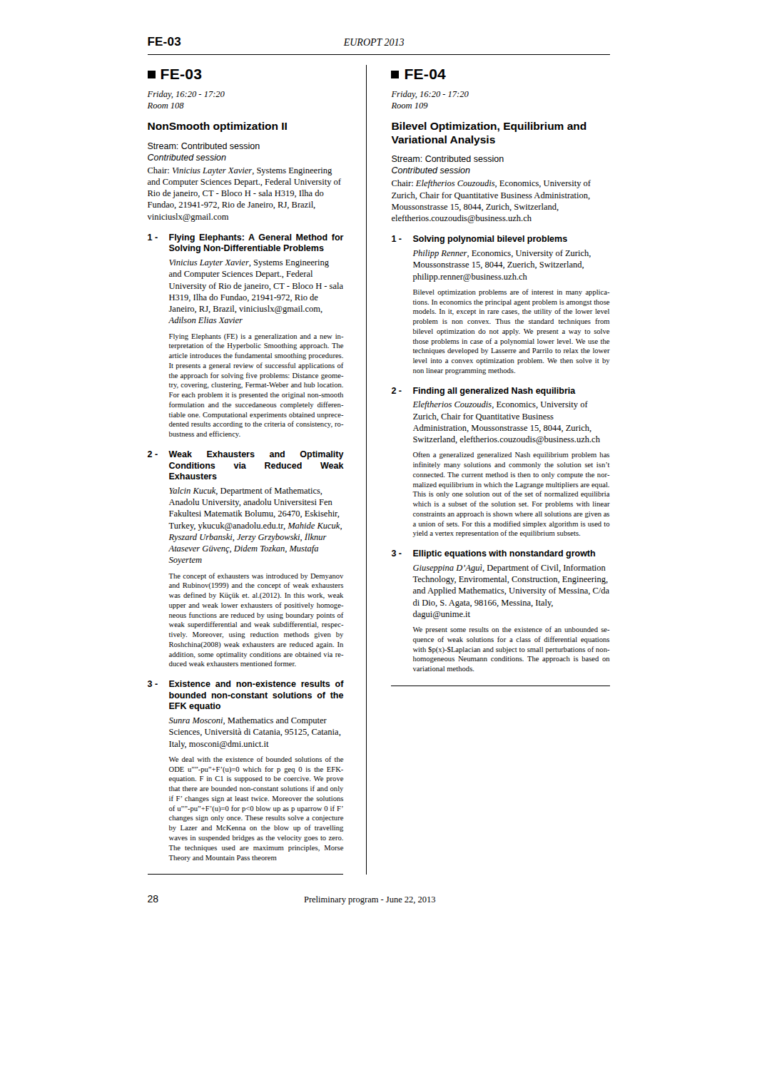FE-03
EUROPT 2013
FE-03
Friday, 16:20 - 17:20
Room 108
NonSmooth optimization II
Stream: Contributed session
Contributed session
Chair: Vinicius Layter Xavier, Systems Engineering and Computer Sciences Depart., Federal University of Rio de janeiro, CT - Bloco H - sala H319, Ilha do Fundao, 21941-972, Rio de Janeiro, RJ, Brazil, viniciuslx@gmail.com
1 - Flying Elephants: A General Method for Solving Non-Differentiable Problems
Vinicius Layter Xavier, Systems Engineering and Computer Sciences Depart., Federal University of Rio de janeiro, CT - Bloco H - sala H319, Ilha do Fundao, 21941-972, Rio de Janeiro, RJ, Brazil, viniciuslx@gmail.com, Adilson Elias Xavier
Flying Elephants (FE) is a generalization and a new interpretation of the Hyperbolic Smoothing approach. The article introduces the fundamental smoothing procedures. It presents a general review of successful applications of the approach for solving five problems: Distance geometry, covering, clustering, Fermat-Weber and hub location. For each problem it is presented the original non-smooth formulation and the succedaneous completely differentiable one. Computational experiments obtained unprecedented results according to the criteria of consistency, robustness and efficiency.
2 - Weak Exhausters and Optimality Conditions via Reduced Weak Exhausters
Yalcin Kucuk, Department of Mathematics, Anadolu University, anadolu Universitesi Fen Fakultesi Matematik Bolumu, 26470, Eskisehir, Turkey, ykucuk@anadolu.edu.tr, Mahide Kucuk, Ryszard Urbanski, Jerzy Grzybowski, İlknur Atasever Güvenç, Didem Tozkan, Mustafa Soyertem
The concept of exhausters was introduced by Demyanov and Rubinov(1999) and the concept of weak exhausters was defined by Küçük et. al.(2012). In this work, weak upper and weak lower exhausters of positively homogeneous functions are reduced by using boundary points of weak superdifferential and weak subdifferential, respectively. Moreover, using reduction methods given by Roshchina(2008) weak exhausters are reduced again. In addition, some optimality conditions are obtained via reduced weak exhausters mentioned former.
3 - Existence and non-existence results of bounded non-constant solutions of the EFK equatio
Sunra Mosconi, Mathematics and Computer Sciences, Università di Catania, 95125, Catania, Italy, mosconi@dmi.unict.it
We deal with the existence of bounded solutions of the ODE u””-pu”+F’(u)=0 which for p geq 0 is the EFK-equation. F in C1 is supposed to be coercive. We prove that there are bounded non-constant solutions if and only if F’ changes sign at least twice. Moreover the solutions of u””-pu”+F’(u)=0 for p<0 blow up as p uparrow 0 if F’ changes sign only once. These results solve a conjecture by Lazer and McKenna on the blow up of travelling waves in suspended bridges as the velocity goes to zero. The techniques used are maximum principles, Morse Theory and Mountain Pass theorem
FE-04
Friday, 16:20 - 17:20
Room 109
Bilevel Optimization, Equilibrium and Variational Analysis
Stream: Contributed session
Contributed session
Chair: Eleftherios Couzoudis, Economics, University of Zurich, Chair for Quantitative Business Administration, Moussonstrasse 15, 8044, Zurich, Switzerland, eleftherios.couzoudis@business.uzh.ch
1 - Solving polynomial bilevel problems
Philipp Renner, Economics, University of Zurich, Moussonstrasse 15, 8044, Zuerich, Switzerland, philipp.renner@business.uzh.ch
Bilevel optimization problems are of interest in many applications. In economics the principal agent problem is amongst those models. In it, except in rare cases, the utility of the lower level problem is non convex. Thus the standard techniques from bilevel optimization do not apply. We present a way to solve those problems in case of a polynomial lower level. We use the techniques developed by Lasserre and Parrilo to relax the lower level into a convex optimization problem. We then solve it by non linear programming methods.
2 - Finding all generalized Nash equilibria
Eleftherios Couzoudis, Economics, University of Zurich, Chair for Quantitative Business Administration, Moussonstrasse 15, 8044, Zurich, Switzerland, eleftherios.couzoudis@business.uzh.ch
Often a generalized generalized Nash equilibrium problem has infinitely many solutions and commonly the solution set isn’t connected. The current method is then to only compute the normalized equilibrium in which the Lagrange multipliers are equal. This is only one solution out of the set of normalized equilibria which is a subset of the solution set. For problems with linear constraints an approach is shown where all solutions are given as a union of sets. For this a modified simplex algorithm is used to yield a vertex representation of the equilibrium subsets.
3 - Elliptic equations with nonstandard growth
Giuseppina D’Aguì, Department of Civil, Information Technology, Enviromental, Construction, Engineering, and Applied Mathematics, University of Messina, C/da di Dio, S. Agata, 98166, Messina, Italy, dagui@unime.it
We present some results on the existence of an unbounded sequence of weak solutions for a class of differential equations with $p(x)-$Laplacian and subject to small perturbations of nonhomogeneous Neumann conditions. The approach is based on variational methods.
28
Preliminary program - June 22, 2013